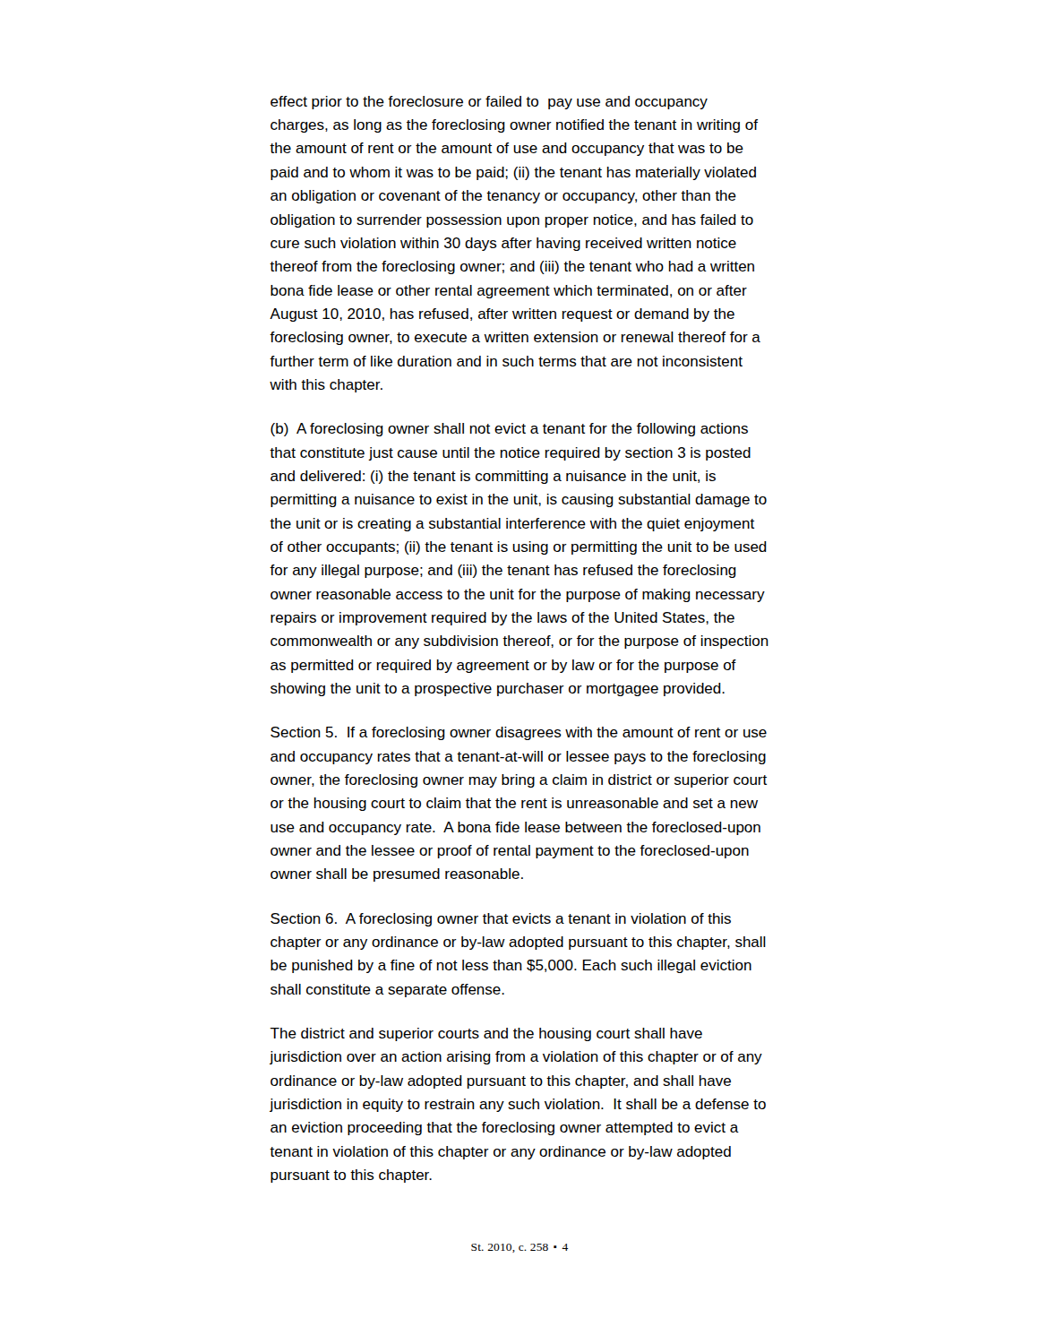effect prior to the foreclosure or failed to pay use and occupancy charges, as long as the foreclosing owner notified the tenant in writing of the amount of rent or the amount of use and occupancy that was to be paid and to whom it was to be paid; (ii) the tenant has materially violated an obligation or covenant of the tenancy or occupancy, other than the obligation to surrender possession upon proper notice, and has failed to cure such violation within 30 days after having received written notice thereof from the foreclosing owner; and (iii) the tenant who had a written bona fide lease or other rental agreement which terminated, on or after August 10, 2010, has refused, after written request or demand by the foreclosing owner, to execute a written extension or renewal thereof for a further term of like duration and in such terms that are not inconsistent with this chapter.
(b) A foreclosing owner shall not evict a tenant for the following actions that constitute just cause until the notice required by section 3 is posted and delivered: (i) the tenant is committing a nuisance in the unit, is permitting a nuisance to exist in the unit, is causing substantial damage to the unit or is creating a substantial interference with the quiet enjoyment of other occupants; (ii) the tenant is using or permitting the unit to be used for any illegal purpose; and (iii) the tenant has refused the foreclosing owner reasonable access to the unit for the purpose of making necessary repairs or improvement required by the laws of the United States, the commonwealth or any subdivision thereof, or for the purpose of inspection as permitted or required by agreement or by law or for the purpose of showing the unit to a prospective purchaser or mortgagee provided.
Section 5. If a foreclosing owner disagrees with the amount of rent or use and occupancy rates that a tenant-at-will or lessee pays to the foreclosing owner, the foreclosing owner may bring a claim in district or superior court or the housing court to claim that the rent is unreasonable and set a new use and occupancy rate. A bona fide lease between the foreclosed-upon owner and the lessee or proof of rental payment to the foreclosed-upon owner shall be presumed reasonable.
Section 6. A foreclosing owner that evicts a tenant in violation of this chapter or any ordinance or by-law adopted pursuant to this chapter, shall be punished by a fine of not less than $5,000. Each such illegal eviction shall constitute a separate offense.
The district and superior courts and the housing court shall have jurisdiction over an action arising from a violation of this chapter or of any ordinance or by-law adopted pursuant to this chapter, and shall have jurisdiction in equity to restrain any such violation. It shall be a defense to an eviction proceeding that the foreclosing owner attempted to evict a tenant in violation of this chapter or any ordinance or by-law adopted pursuant to this chapter.
St. 2010, c. 258 ▪ 4